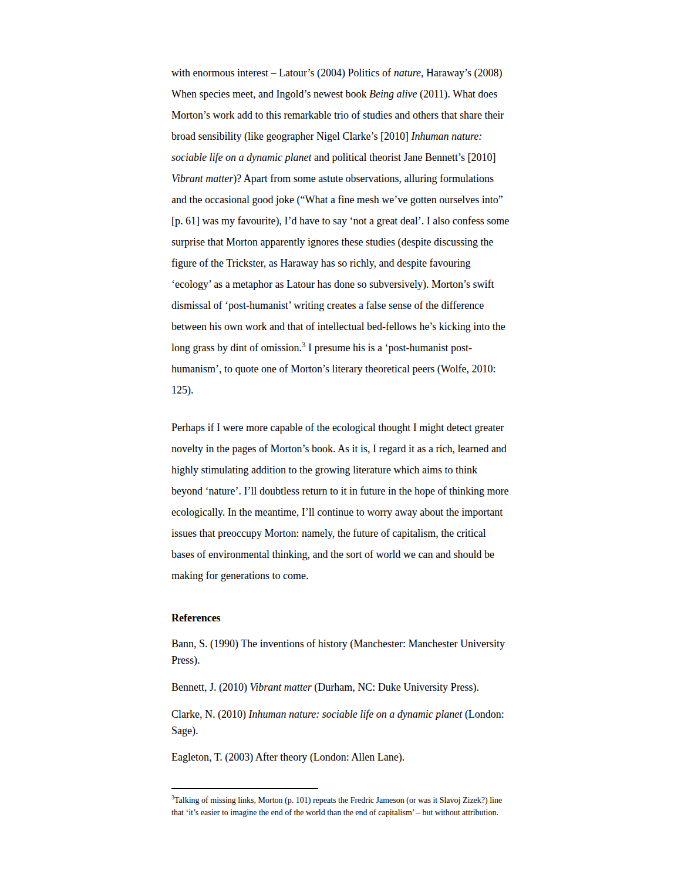with enormous interest – Latour’s (2004) Politics of nature, Haraway’s (2008) When species meet, and Ingold’s newest book Being alive (2011). What does Morton’s work add to this remarkable trio of studies and others that share their broad sensibility (like geographer Nigel Clarke’s [2010] Inhuman nature: sociable life on a dynamic planet and political theorist Jane Bennett’s [2010] Vibrant matter)? Apart from some astute observations, alluring formulations and the occasional good joke (“What a fine mesh we’ve gotten ourselves into” [p. 61] was my favourite), I’d have to say ‘not a great deal’. I also confess some surprise that Morton apparently ignores these studies (despite discussing the figure of the Trickster, as Haraway has so richly, and despite favouring ‘ecology’ as a metaphor as Latour has done so subversively). Morton’s swift dismissal of ‘post-humanist’ writing creates a false sense of the difference between his own work and that of intellectual bed-fellows he’s kicking into the long grass by dint of omission.3 I presume his is a ‘post-humanist post-humanism’, to quote one of Morton’s literary theoretical peers (Wolfe, 2010: 125).
Perhaps if I were more capable of the ecological thought I might detect greater novelty in the pages of Morton’s book. As it is, I regard it as a rich, learned and highly stimulating addition to the growing literature which aims to think beyond ‘nature’. I’ll doubtless return to it in future in the hope of thinking more ecologically. In the meantime, I’ll continue to worry away about the important issues that preoccupy Morton: namely, the future of capitalism, the critical bases of environmental thinking, and the sort of world we can and should be making for generations to come.
References
Bann, S. (1990) The inventions of history (Manchester: Manchester University Press).
Bennett, J. (2010) Vibrant matter (Durham, NC: Duke University Press).
Clarke, N. (2010) Inhuman nature: sociable life on a dynamic planet (London: Sage).
Eagleton, T. (2003) After theory (London: Allen Lane).
3Talking of missing links, Morton (p. 101) repeats the Fredric Jameson (or was it Slavoj Zizek?) line that ‘it’s easier to imagine the end of the world than the end of capitalism’ – but without attribution.